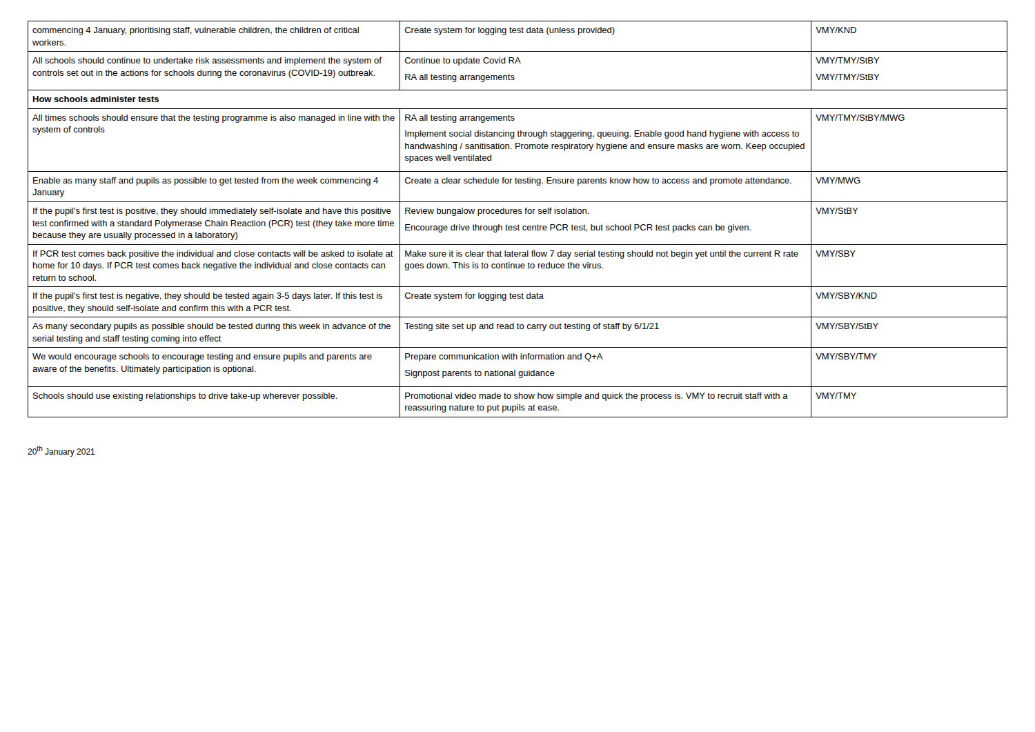| commencing 4 January, prioritising staff, vulnerable children, the children of critical workers. | Create system for logging test data (unless provided) | VMY/KND |
| All schools should continue to undertake risk assessments and implement the system of controls set out in the actions for schools during the coronavirus (COVID-19) outbreak. | Continue to update Covid RA RA all testing arrangements | VMY/TMY/StBY VMY/TMY/StBY |
| How schools administer tests |
| All times schools should ensure that the testing programme is also managed in line with the system of controls | RA all testing arrangements Implement social distancing through staggering, queuing. Enable good hand hygiene with access to handwashing / sanitisation. Promote respiratory hygiene and ensure masks are worn. Keep occupied spaces well ventilated | VMY/TMY/StBY/MWG |
| Enable as many staff and pupils as possible to get tested from the week commencing 4 January | Create a clear schedule for testing. Ensure parents know how to access and promote attendance. | VMY/MWG |
| If the pupil's first test is positive, they should immediately self-isolate and have this positive test confirmed with a standard Polymerase Chain Reaction (PCR) test (they take more time because they are usually processed in a laboratory) | Review bungalow procedures for self isolation. Encourage drive through test centre PCR test, but school PCR test packs can be given. | VMY/StBY |
| If PCR test comes back positive the individual and close contacts will be asked to isolate at home for 10 days. If PCR test comes back negative the individual and close contacts can return to school. | Make sure it is clear that lateral flow 7 day serial testing should not begin yet until the current R rate goes down. This is to continue to reduce the virus. | VMY/SBY |
| If the pupil's first test is negative, they should be tested again 3-5 days later. If this test is positive, they should self-isolate and confirm this with a PCR test. | Create system for logging test data | VMY/SBY/KND |
| As many secondary pupils as possible should be tested during this week in advance of the serial testing and staff testing coming into effect | Testing site set up and read to carry out testing of staff by 6/1/21 | VMY/SBY/StBY |
| We would encourage schools to encourage testing and ensure pupils and parents are aware of the benefits. Ultimately participation is optional. | Prepare communication with information and Q+A Signpost parents to national guidance | VMY/SBY/TMY |
| Schools should use existing relationships to drive take-up wherever possible. | Promotional video made to show how simple and quick the process is. VMY to recruit staff with a reassuring nature to put pupils at ease. | VMY/TMY |
20th January 2021